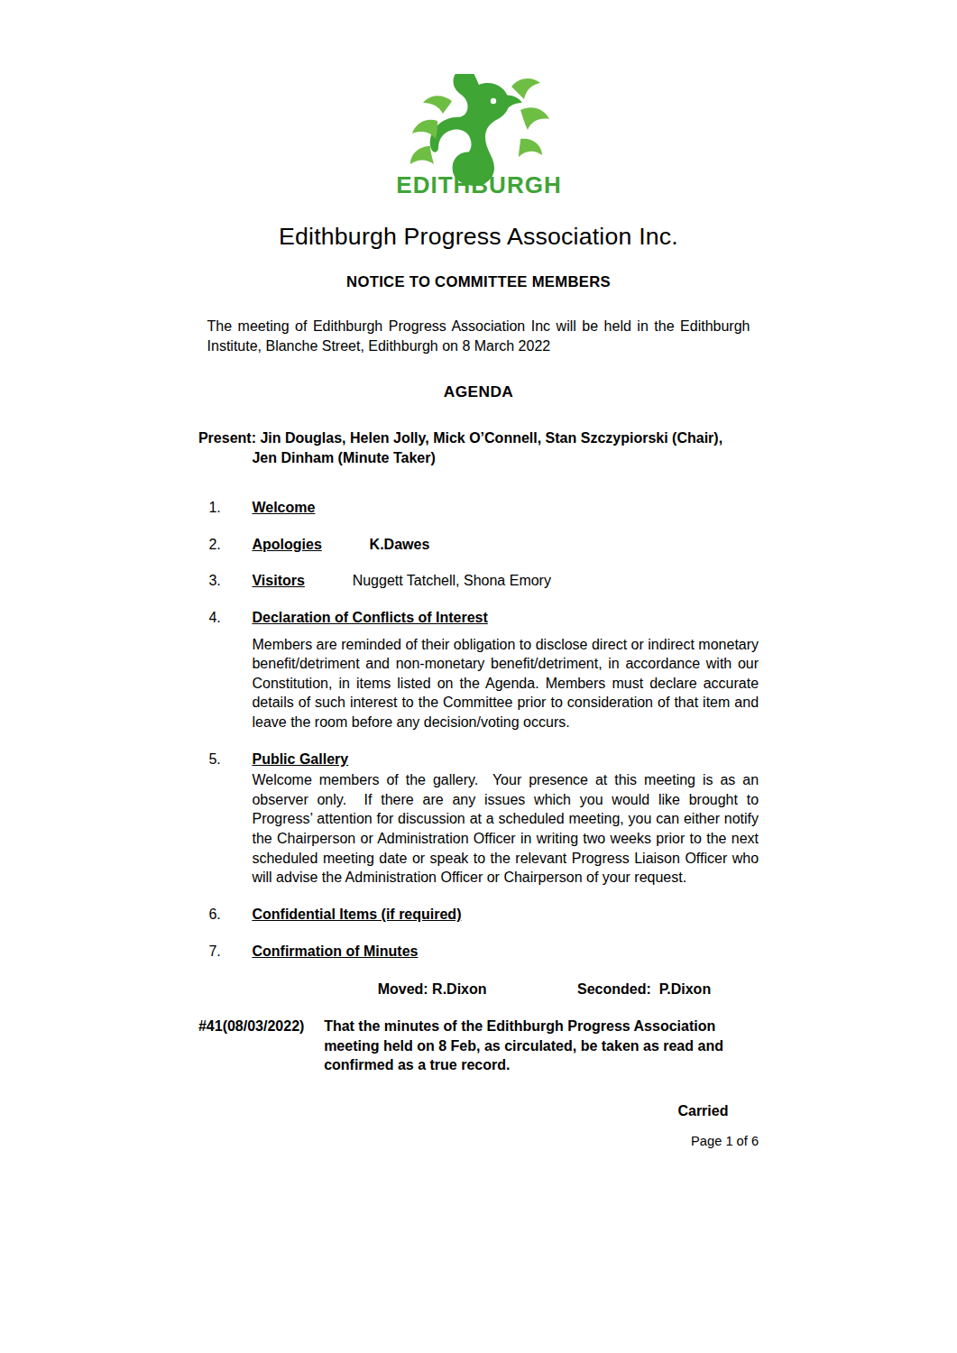EDITHBURGH
Edithburgh Progress Association Inc.
NOTICE TO COMMITTEE MEMBERS
The meeting of Edithburgh Progress Association Inc will be held in the Edithburgh Institute, Blanche Street, Edithburgh on 8 March 2022
AGENDA
Present: Jin Douglas, Helen Jolly, Mick O’Connell, Stan Szczypiorski (Chair), Jen Dinham (Minute Taker)
1. Welcome
2. Apologies K.Dawes
3. Visitors Nuggett Tatchell, Shona Emory
4. Declaration of Conflicts of Interest
Members are reminded of their obligation to disclose direct or indirect monetary benefit/detriment and non-monetary benefit/detriment, in accordance with our Constitution, in items listed on the Agenda. Members must declare accurate details of such interest to the Committee prior to consideration of that item and leave the room before any decision/voting occurs.
5. Public Gallery
Welcome members of the gallery. Your presence at this meeting is as an observer only. If there are any issues which you would like brought to Progress’ attention for discussion at a scheduled meeting, you can either notify the Chairperson or Administration Officer in writing two weeks prior to the next scheduled meeting date or speak to the relevant Progress Liaison Officer who will advise the Administration Officer or Chairperson of your request.
6. Confidential Items (if required)
7. Confirmation of Minutes
Moved: R.Dixon Seconded: P.Dixon
#41(08/03/2022)
That the minutes of the Edithburgh Progress Association meeting held on 8 Feb, as circulated, be taken as read and confirmed as a true record.
Carried
Page 1 of 6